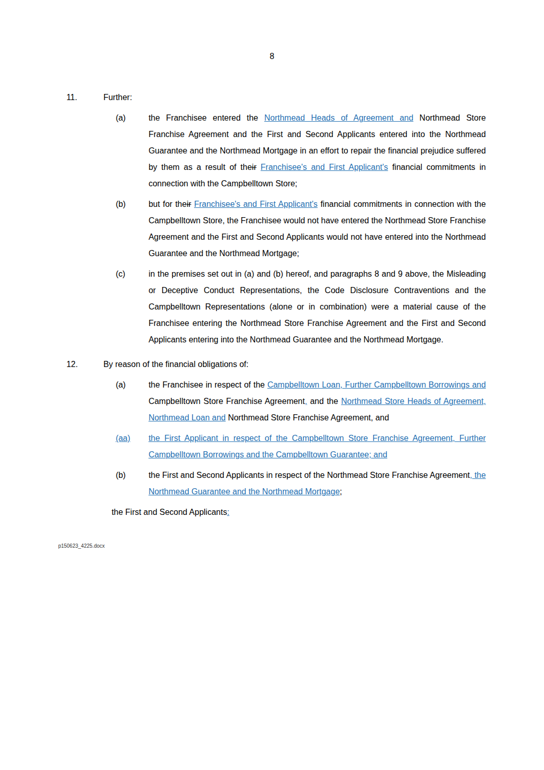8
11.
Further:
(a)
the Franchisee entered the Northmead Heads of Agreement and Northmead Store Franchise Agreement and the First and Second Applicants entered into the Northmead Guarantee and the Northmead Mortgage in an effort to repair the financial prejudice suffered by them as a result of their Franchisee's and First Applicant's financial commitments in connection with the Campbelltown Store;
(b)
but for their Franchisee's and First Applicant's financial commitments in connection with the Campbelltown Store, the Franchisee would not have entered the Northmead Store Franchise Agreement and the First and Second Applicants would not have entered into the Northmead Guarantee and the Northmead Mortgage;
(c)
in the premises set out in (a) and (b) hereof, and paragraphs 8 and 9 above, the Misleading or Deceptive Conduct Representations, the Code Disclosure Contraventions and the Campbelltown Representations (alone or in combination) were a material cause of the Franchisee entering the Northmead Store Franchise Agreement and the First and Second Applicants entering into the Northmead Guarantee and the Northmead Mortgage.
12.
By reason of the financial obligations of:
(a)
the Franchisee in respect of the Campbelltown Loan, Further Campbelltown Borrowings and Campbelltown Store Franchise Agreement, and the Northmead Store Heads of Agreement, Northmead Loan and Northmead Store Franchise Agreement, and
(aa)
the First Applicant in respect of the Campbelltown Store Franchise Agreement, Further Campbelltown Borrowings and the Campbelltown Guarantee; and
(b)
the First and Second Applicants in respect of the Northmead Store Franchise Agreement, the Northmead Guarantee and the Northmead Mortgage;
the First and Second Applicants:
p150623_4225.docx